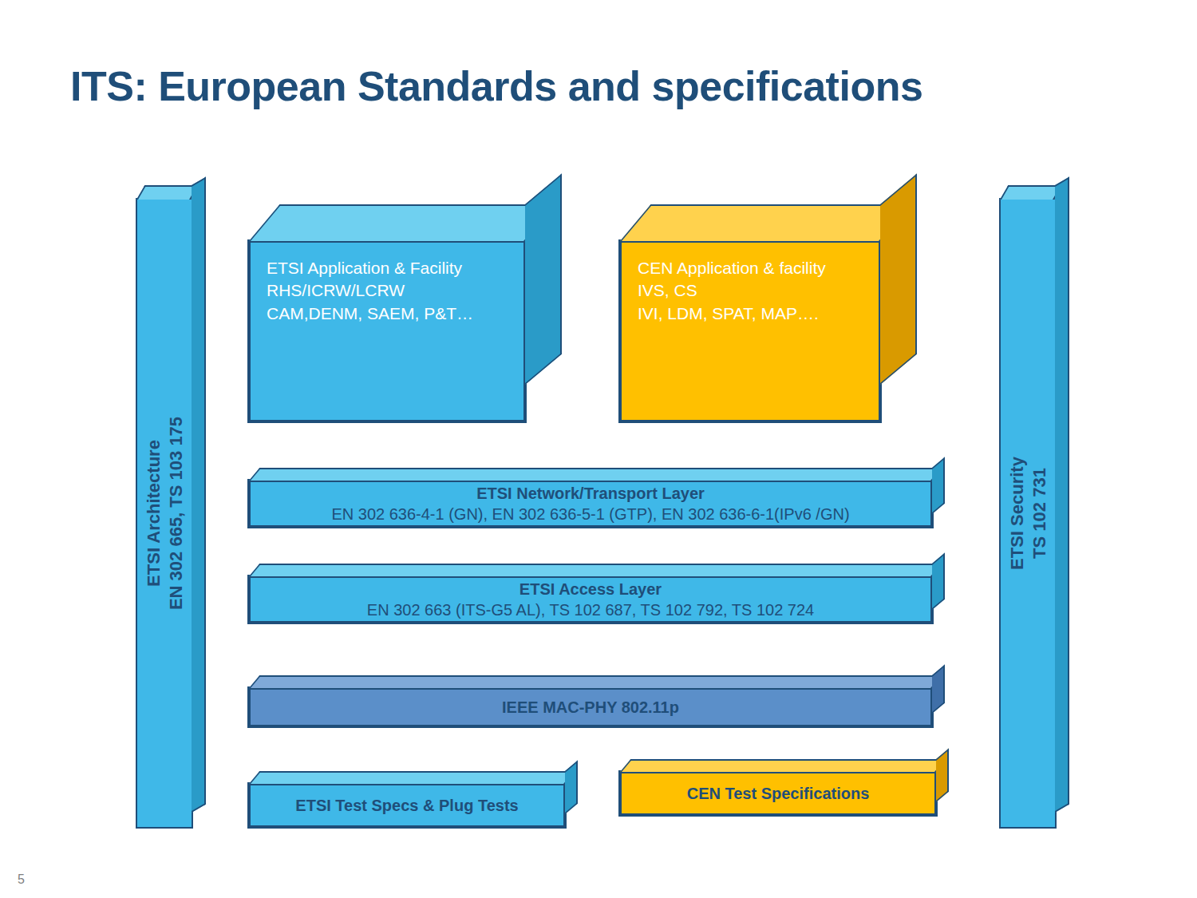ITS: European Standards and specifications
ETSI Architecture
EN 302 665, TS 103 175
ETSI Security
TS 102 731
ETSI Application & Facility
RHS/ICRW/LCRW
CAM,DENM, SAEM, P&T…
CEN Application & facility
IVS, CS
IVI, LDM, SPAT, MAP….
ETSI Network/Transport Layer EN 302 636-4-1 (GN), EN 302 636-5-1 (GTP), EN 302 636-6-1(IPv6 /GN)
ETSI Access Layer EN 302 663 (ITS-G5 AL), TS 102 687, TS 102 792, TS 102 724
IEEE MAC-PHY 802.11p
ETSI Test Specs & Plug Tests
CEN Test Specifications
5